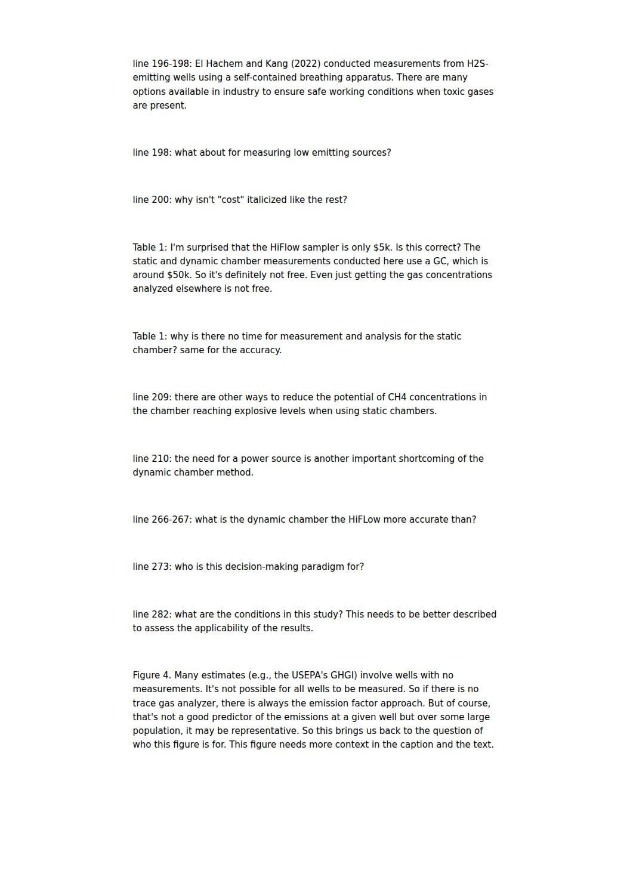line 196-198: El Hachem and Kang (2022) conducted measurements from H2S-emitting wells using a self-contained breathing apparatus. There are many options available in industry to ensure safe working conditions when toxic gases are present.
line 198: what about for measuring low emitting sources?
line 200: why isn't "cost" italicized like the rest?
Table 1: I'm surprised that the HiFlow sampler is only $5k. Is this correct? The static and dynamic chamber measurements conducted here use a GC, which is around $50k. So it's definitely not free. Even just getting the gas concentrations analyzed elsewhere is not free.
Table 1: why is there no time for measurement and analysis for the static chamber? same for the accuracy.
line 209: there are other ways to reduce the potential of CH4 concentrations in the chamber reaching explosive levels when using static chambers.
line 210: the need for a power source is another important shortcoming of the dynamic chamber method.
line 266-267: what is the dynamic chamber the HiFLow more accurate than?
line 273: who is this decision-making paradigm for?
line 282: what are the conditions in this study? This needs to be better described to assess the applicability of the results.
Figure 4. Many estimates (e.g., the USEPA's GHGI) involve wells with no measurements. It's not possible for all wells to be measured. So if there is no trace gas analyzer, there is always the emission factor approach. But of course, that's not a good predictor of the emissions at a given well but over some large population, it may be representative. So this brings us back to the question of who this figure is for. This figure needs more context in the caption and the text.